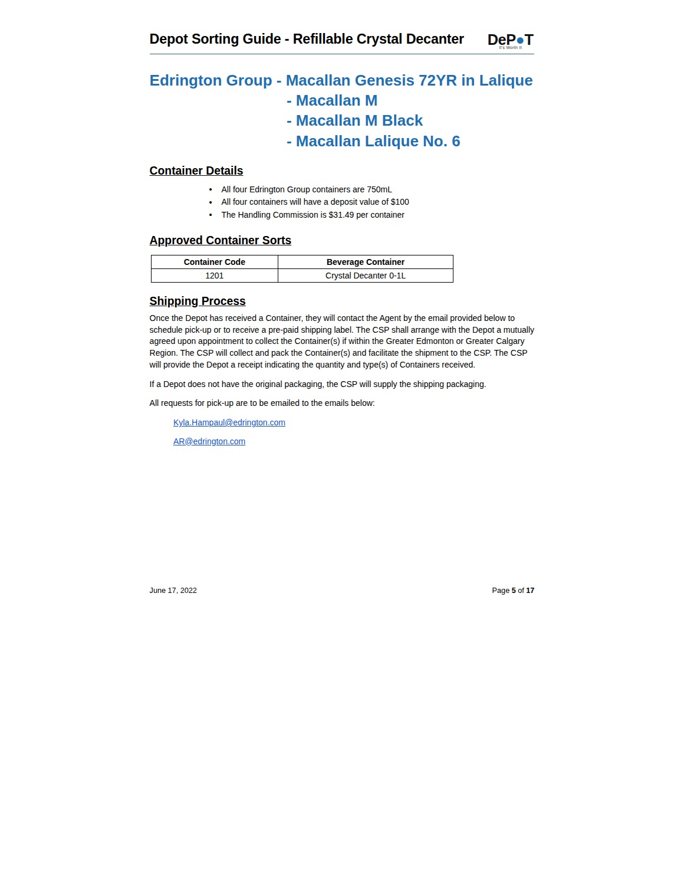Depot Sorting Guide - Refillable Crystal Decanter
DeP●T
It's Worth It
Edrington Group - Macallan Genesis 72YR in Lalique
- Macallan M
- Macallan M Black
- Macallan Lalique No. 6
Container Details
All four Edrington Group containers are 750mL
All four containers will have a deposit value of $100
The Handling Commission is $31.49 per container
Approved Container Sorts
| Container Code | Beverage Container |
| --- | --- |
| 1201 | Crystal Decanter 0-1L |
Shipping Process
Once the Depot has received a Container, they will contact the Agent by the email provided below to schedule pick-up or to receive a pre-paid shipping label. The CSP shall arrange with the Depot a mutually agreed upon appointment to collect the Container(s) if within the Greater Edmonton or Greater Calgary Region. The CSP will collect and pack the Container(s) and facilitate the shipment to the CSP. The CSP will provide the Depot a receipt indicating the quantity and type(s) of Containers received.
If a Depot does not have the original packaging, the CSP will supply the shipping packaging.
All requests for pick-up are to be emailed to the emails below:
Kyla.Hampaul@edrington.com
AR@edrington.com
June 17, 2022
Page 5 of 17